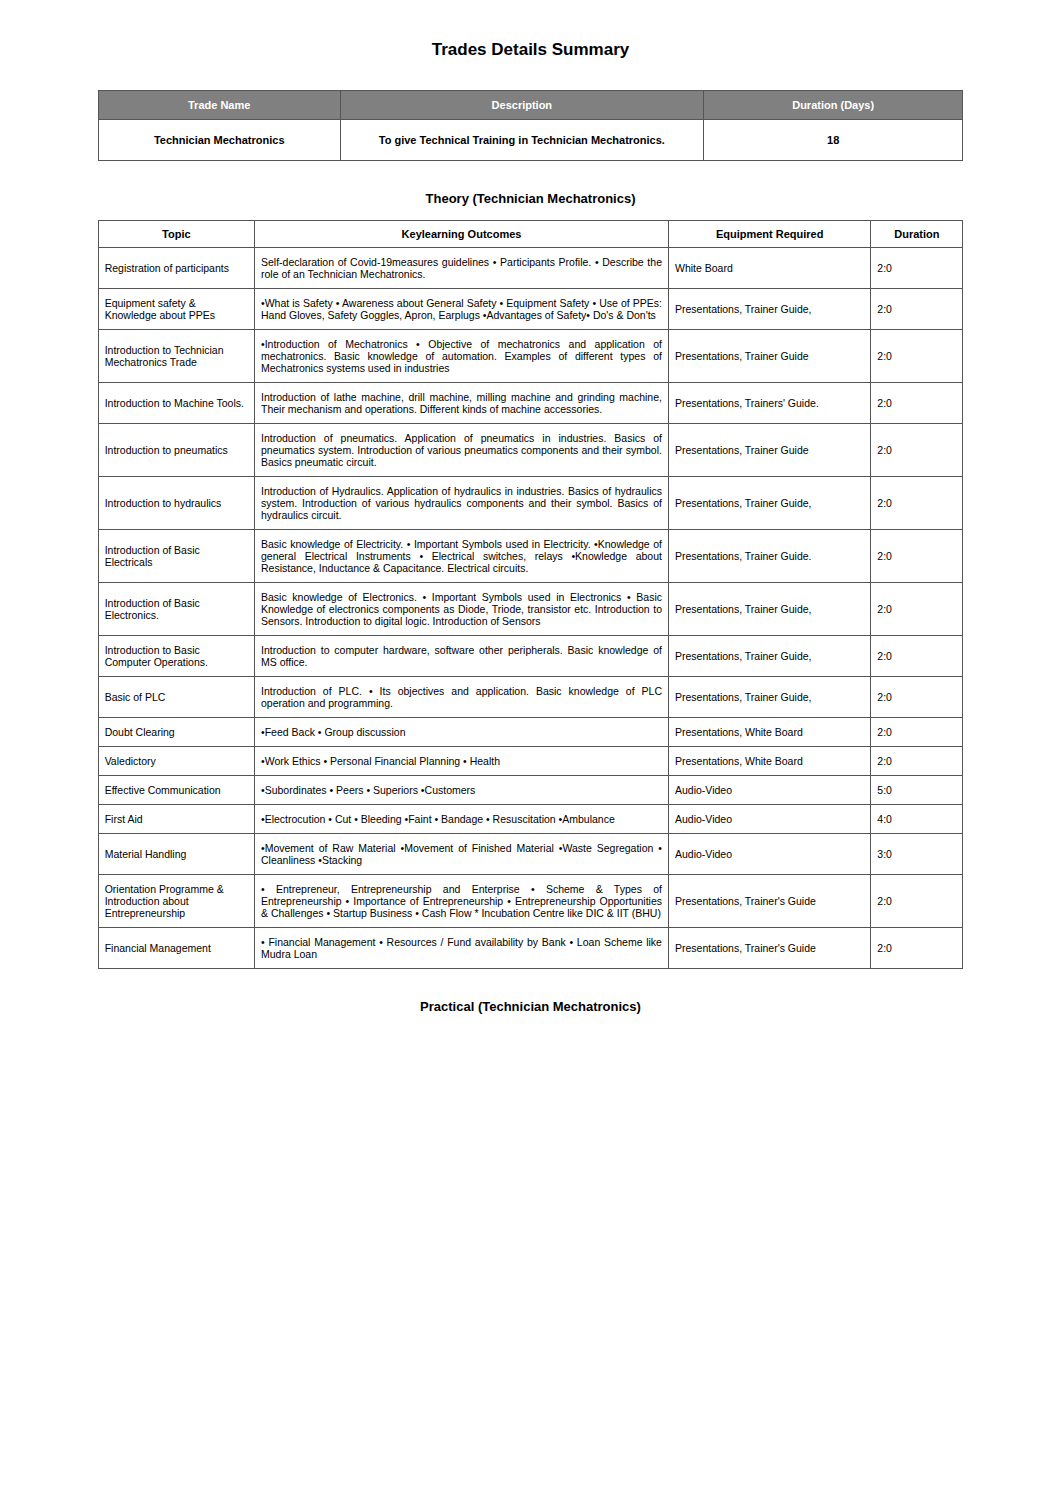Trades Details Summary
| Trade Name | Description | Duration (Days) |
| --- | --- | --- |
| Technician Mechatronics | To give Technical Training in Technician Mechatronics. | 18 |
Theory (Technician Mechatronics)
| Topic | Keylearning Outcomes | Equipment Required | Duration |
| --- | --- | --- | --- |
| Registration of participants | Self-declaration of Covid-19measures guidelines • Participants Profile. • Describe the role of an Technician Mechatronics. | White Board | 2:0 |
| Equipment safety & Knowledge about PPEs | •What is Safety • Awareness about General Safety • Equipment Safety • Use of PPEs: Hand Gloves, Safety Goggles, Apron, Earplugs •Advantages of Safety• Do's & Don'ts | Presentations, Trainer Guide, | 2:0 |
| Introduction to Technician Mechatronics Trade | •Introduction of Mechatronics • Objective of mechatronics and application of mechatronics. Basic knowledge of automation. Examples of different types of Mechatronics systems used in industries | Presentations, Trainer Guide | 2:0 |
| Introduction to Machine Tools. | Introduction of lathe machine, drill machine, milling machine and grinding machine, Their mechanism and operations. Different kinds of machine accessories. | Presentations, Trainers' Guide. | 2:0 |
| Introduction to pneumatics | Introduction of pneumatics. Application of pneumatics in industries. Basics of pneumatics system. Introduction of various pneumatics components and their symbol. Basics pneumatic circuit. | Presentations, Trainer Guide | 2:0 |
| Introduction to hydraulics | Introduction of Hydraulics. Application of hydraulics in industries. Basics of hydraulics system. Introduction of various hydraulics components and their symbol. Basics of hydraulics circuit. | Presentations, Trainer Guide, | 2:0 |
| Introduction of Basic Electricals | Basic knowledge of Electricity. • Important Symbols used in Electricity. •Knowledge of general Electrical Instruments • Electrical switches, relays •Knowledge about Resistance, Inductance & Capacitance. Electrical circuits. | Presentations, Trainer Guide. | 2:0 |
| Introduction of Basic Electronics. | Basic knowledge of Electronics. • Important Symbols used in Electronics • Basic Knowledge of electronics components as Diode, Triode, transistor etc. Introduction to Sensors. Introduction to digital logic. Introduction of Sensors | Presentations, Trainer Guide, | 2:0 |
| Introduction to Basic Computer Operations. | Introduction to computer hardware, software other peripherals. Basic knowledge of MS office. | Presentations, Trainer Guide, | 2:0 |
| Basic of PLC | Introduction of PLC. • Its objectives and application. Basic knowledge of PLC operation and programming. | Presentations, Trainer Guide, | 2:0 |
| Doubt Clearing | •Feed Back • Group discussion | Presentations, White Board | 2:0 |
| Valedictory | •Work Ethics • Personal Financial Planning • Health | Presentations, White Board | 2:0 |
| Effective Communication | •Subordinates • Peers • Superiors •Customers | Audio-Video | 5:0 |
| First Aid | •Electrocution • Cut • Bleeding •Faint • Bandage • Resuscitation •Ambulance | Audio-Video | 4:0 |
| Material Handling | •Movement of Raw Material •Movement of Finished Material •Waste Segregation • Cleanliness •Stacking | Audio-Video | 3:0 |
| Orientation Programme & Introduction about Entrepreneurship | • Entrepreneur, Entrepreneurship and Enterprise • Scheme & Types of Entrepreneurship • Importance of Entrepreneurship • Entrepreneurship Opportunities & Challenges • Startup Business • Cash Flow * Incubation Centre like DIC & IIT (BHU) | Presentations, Trainer's Guide | 2:0 |
| Financial Management | • Financial Management • Resources / Fund availability by Bank • Loan Scheme like Mudra Loan | Presentations, Trainer's Guide | 2:0 |
Practical (Technician Mechatronics)